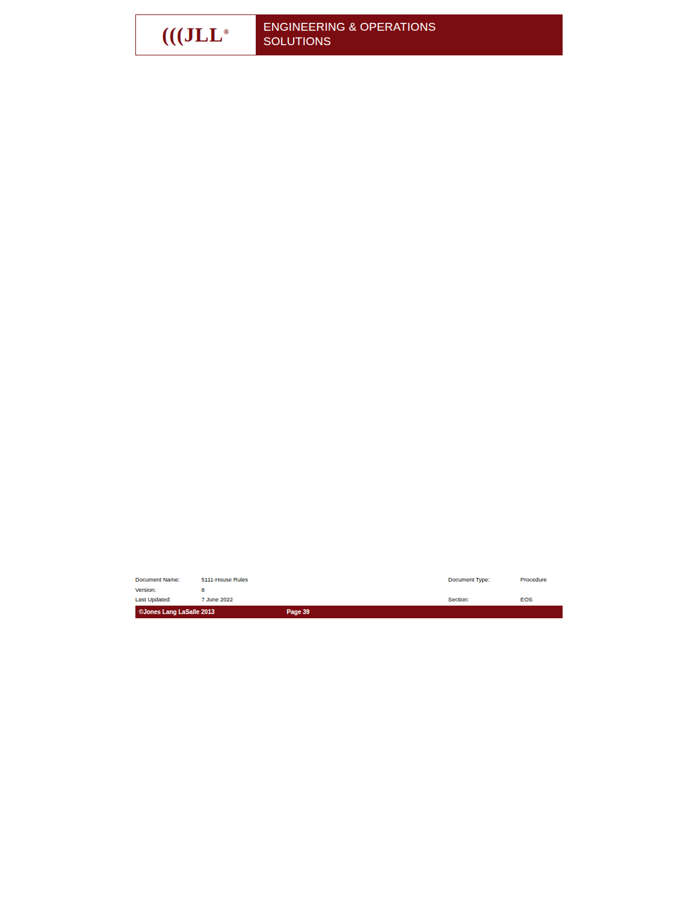(((JLL®
ENGINEERING & OPERATIONS
SOLUTIONS
| Document Name: | 5111-House Rules | | Document Type: | Procedure |
| Version: | 8 | | | |
| Last Updated: | 7 June 2022 | | Section: | EOS |
©Jones Lang LaSalle 2013 Page 39